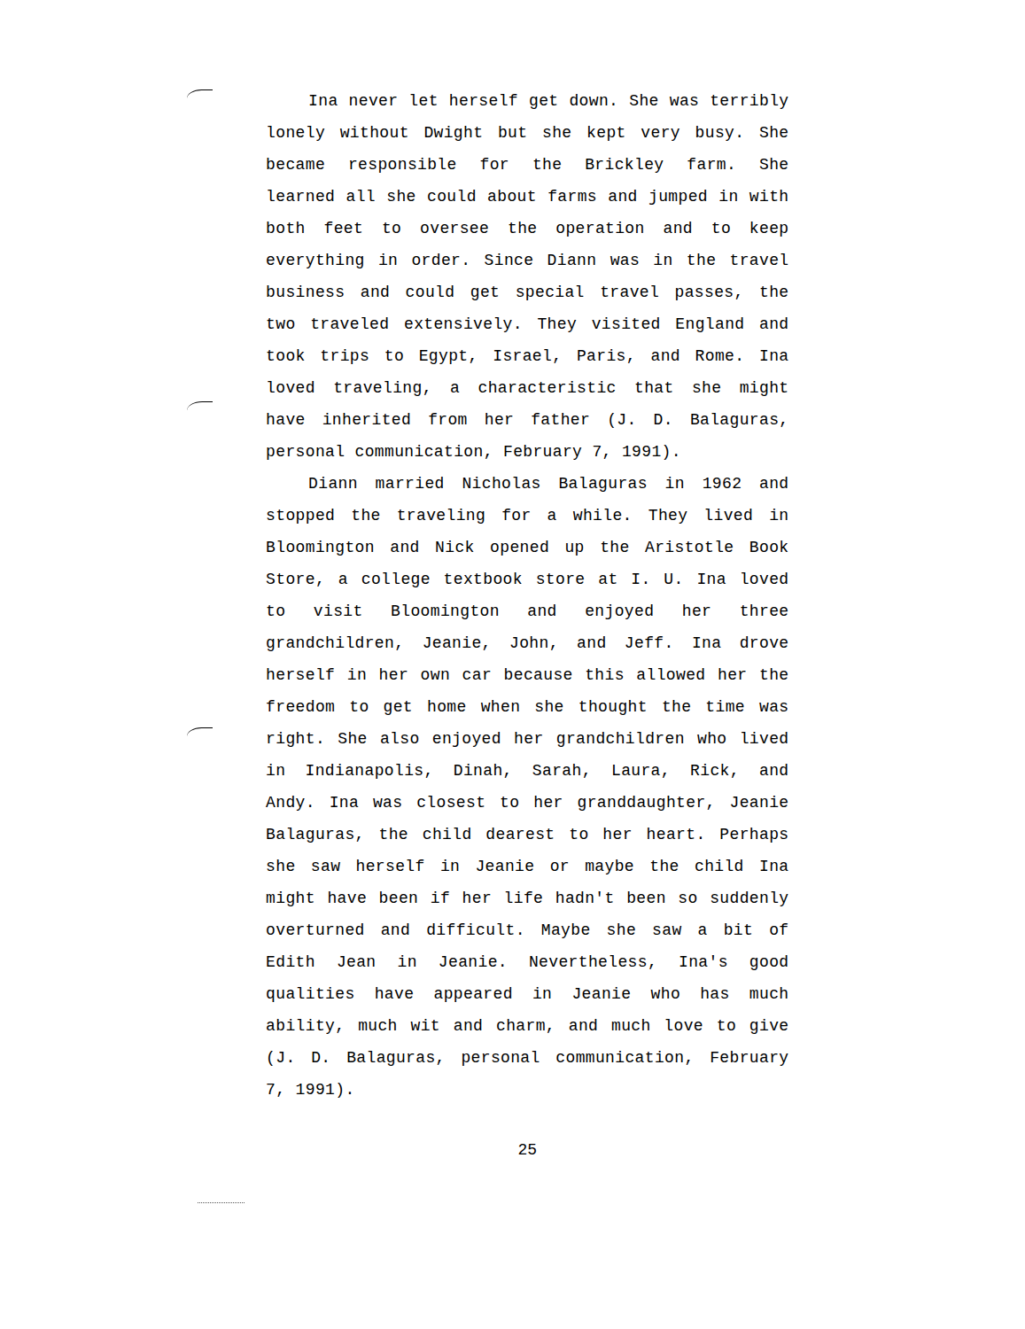Ina never let herself get down. She was terribly lonely without Dwight but she kept very busy. She became responsible for the Brickley farm. She learned all she could about farms and jumped in with both feet to oversee the operation and to keep everything in order. Since Diann was in the travel business and could get special travel passes, the two traveled extensively. They visited England and took trips to Egypt, Israel, Paris, and Rome. Ina loved traveling, a characteristic that she might have inherited from her father (J. D. Balaguras, personal communication, February 7, 1991).
Diann married Nicholas Balaguras in 1962 and stopped the traveling for a while. They lived in Bloomington and Nick opened up the Aristotle Book Store, a college textbook store at I. U. Ina loved to visit Bloomington and enjoyed her three grandchildren, Jeanie, John, and Jeff. Ina drove herself in her own car because this allowed her the freedom to get home when she thought the time was right. She also enjoyed her grandchildren who lived in Indianapolis, Dinah, Sarah, Laura, Rick, and Andy. Ina was closest to her granddaughter, Jeanie Balaguras, the child dearest to her heart. Perhaps she saw herself in Jeanie or maybe the child Ina might have been if her life hadn't been so suddenly overturned and difficult. Maybe she saw a bit of Edith Jean in Jeanie. Nevertheless, Ina's good qualities have appeared in Jeanie who has much ability, much wit and charm, and much love to give (J. D. Balaguras, personal communication, February 7, 1991).
25